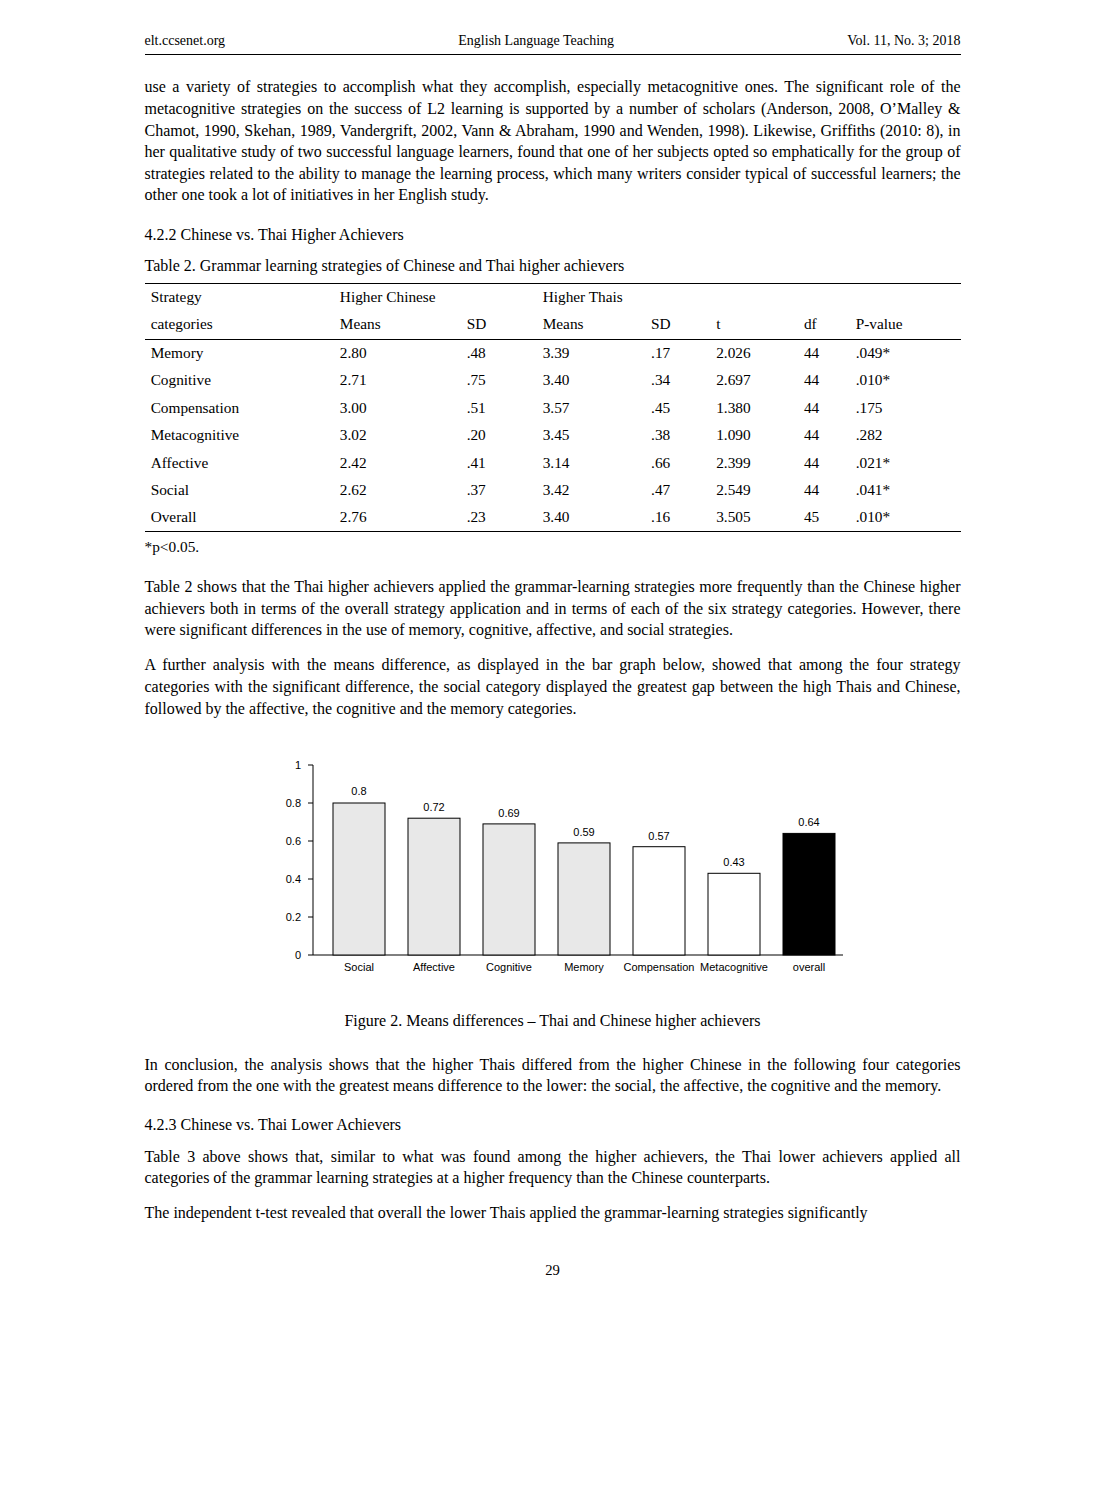elt.ccsenet.org English Language Teaching Vol. 11, No. 3; 2018
use a variety of strategies to accomplish what they accomplish, especially metacognitive ones. The significant role of the metacognitive strategies on the success of L2 learning is supported by a number of scholars (Anderson, 2008, O’Malley & Chamot, 1990, Skehan, 1989, Vandergrift, 2002, Vann & Abraham, 1990 and Wenden, 1998). Likewise, Griffiths (2010: 8), in her qualitative study of two successful language learners, found that one of her subjects opted so emphatically for the group of strategies related to the ability to manage the learning process, which many writers consider typical of successful learners; the other one took a lot of initiatives in her English study.
4.2.2 Chinese vs. Thai Higher Achievers
Table 2. Grammar learning strategies of Chinese and Thai higher achievers
| Strategy | Higher Chinese | Higher Thais | | | |
| --- | --- | --- | --- | --- | --- |
| categories | Means | SD | Means | SD | t | df | P-value |
| Memory | 2.80 | .48 | 3.39 | .17 | 2.026 | 44 | .049* |
| Cognitive | 2.71 | .75 | 3.40 | .34 | 2.697 | 44 | .010* |
| Compensation | 3.00 | .51 | 3.57 | .45 | 1.380 | 44 | .175 |
| Metacognitive | 3.02 | .20 | 3.45 | .38 | 1.090 | 44 | .282 |
| Affective | 2.42 | .41 | 3.14 | .66 | 2.399 | 44 | .021* |
| Social | 2.62 | .37 | 3.42 | .47 | 2.549 | 44 | .041* |
| Overall | 2.76 | .23 | 3.40 | .16 | 3.505 | 45 | .010* |
*p<0.05.
Table 2 shows that the Thai higher achievers applied the grammar-learning strategies more frequently than the Chinese higher achievers both in terms of the overall strategy application and in terms of each of the six strategy categories. However, there were significant differences in the use of memory, cognitive, affective, and social strategies.
A further analysis with the means difference, as displayed in the bar graph below, showed that among the four strategy categories with the significant difference, the social category displayed the greatest gap between the high Thais and Chinese, followed by the affective, the cognitive and the memory categories.
1 0.8 0.6 0.4 0.2 0 0.8 0.72 0.69 0.59 0.57 0.43 0.64 Social Affective Cognitive Memory Compensation Metacognitive overall
Figure 2. Means differences – Thai and Chinese higher achievers
In conclusion, the analysis shows that the higher Thais differed from the higher Chinese in the following four categories ordered from the one with the greatest means difference to the lower: the social, the affective, the cognitive and the memory.
4.2.3 Chinese vs. Thai Lower Achievers
Table 3 above shows that, similar to what was found among the higher achievers, the Thai lower achievers applied all categories of the grammar learning strategies at a higher frequency than the Chinese counterparts.
The independent t-test revealed that overall the lower Thais applied the grammar-learning strategies significantly
29